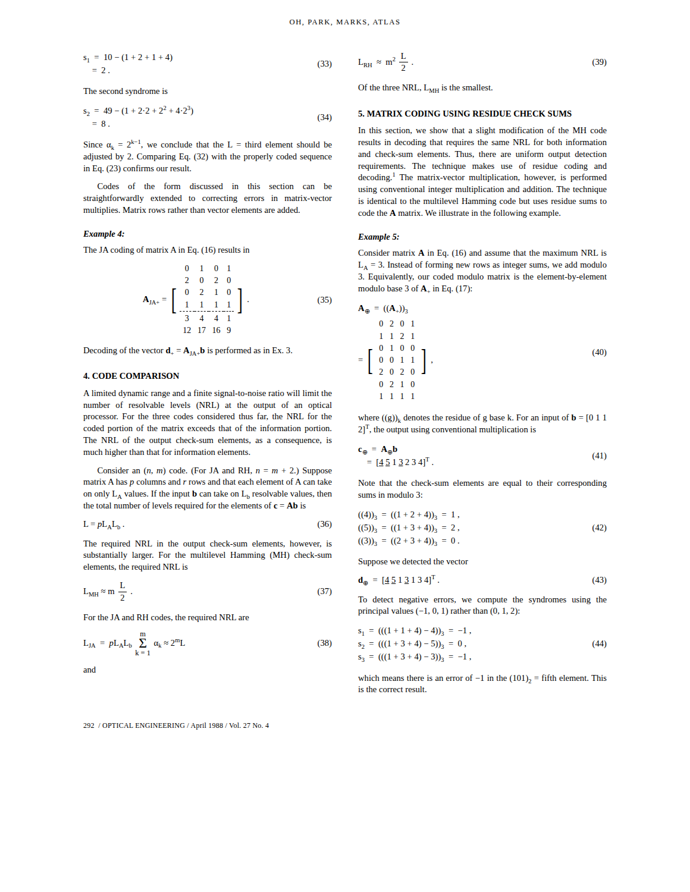OH, PARK, MARKS, ATLAS
s1 = 10 − (1 + 2 + 1 + 4)
= 2 .
(33)
The second syndrome is
s2 = 49 − (1 + 2·2 + 22 + 4·23)
= 8 .
(34)
Since αk = 2k−1, we conclude that the L = third element should be adjusted by 2. Comparing Eq. (32) with the properly coded sequence in Eq. (23) confirms our result.
Codes of the form discussed in this section can be straightforwardly extended to correcting errors in matrix-vector multiplies. Matrix rows rather than vector elements are added.
Example 4:
The JA coding of matrix A in Eq. (16) results in
AJA+ = [
| 0 | 1 | 0 | 1 |
| 2 | 0 | 2 | 0 |
| 0 | 2 | 1 | 0 |
| 1 | 1 | 1 | 1 |
| 3 | 4 | 4 | 1 |
| 12 | 17 | 16 | 9 |
] .
(35)
Decoding of the vector d+ = AJA+b is performed as in Ex. 3.
4. Code Comparison
A limited dynamic range and a finite signal-to-noise ratio will limit the number of resolvable levels (NRL) at the output of an optical processor. For the three codes considered thus far, the NRL for the coded portion of the matrix exceeds that of the information portion. The NRL of the output check-sum elements, as a consequence, is much higher than that for information elements.
Consider an (n, m) code. (For JA and RH, n = m + 2.) Suppose matrix A has p columns and r rows and that each element of A can take on only LA values. If the input b can take on Lb resolvable values, then the total number of levels required for the elements of c = Ab is
L = p LALb .
(36)
The required NRL in the output check-sum elements, however, is substantially larger. For the multilevel Hamming (MH) check-sum elements, the required NRL is
LMH ≈ m L 2 .
(37)
For the JA and RH codes, the required NRL are
LJA = p LALb mΣk = 1 αk ≈ 2mL
(38)
and
LRH ≈ m2 L 2 .
(39)
Of the three NRL, LMH is the smallest.
5. Matrix Coding Using Residue Check Sums
In this section, we show that a slight modification of the MH code results in decoding that requires the same NRL for both information and check-sum elements. Thus, there are uniform output detection requirements. The technique makes use of residue coding and decoding.1 The matrix-vector multiplication, however, is performed using conventional integer multiplication and addition. The technique is identical to the multilevel Hamming code but uses residue sums to code the A matrix. We illustrate in the following example.
Example 5:
Consider matrix A in Eq. (16) and assume that the maximum NRL is LA = 3. Instead of forming new rows as integer sums, we add modulo 3. Equivalently, our coded modulo matrix is the element-by-element modulo base 3 of A+ in Eq. (17):
A⊕ = ((A+))3
= [
| 0 | 2 | 0 | 1 |
| 1 | 1 | 2 | 1 |
| 0 | 1 | 0 | 0 |
| 0 | 0 | 1 | 1 |
| 2 | 0 | 2 | 0 |
| 0 | 2 | 1 | 0 |
| 1 | 1 | 1 | 1 |
] ,
(40)
where ((g))k denotes the residue of g base k. For an input of b = [0 1 1 2]T, the output using conventional multiplication is
c⊕ = A⊕b
= [4 5 1 3 2 3 4]T .
(41)
Note that the check-sum elements are equal to their corresponding sums in modulo 3:
((4))3 = ((1 + 2 + 4))3 = 1 ,
((5))3 = ((1 + 3 + 4))3 = 2 ,
((3))3 = ((2 + 3 + 4))3 = 0 .
(42)
Suppose we detected the vector
d⊕ = [4 5 1 3 1 3 4]T .
(43)
To detect negative errors, we compute the syndromes using the principal values (−1, 0, 1) rather than (0, 1, 2):
s1 = (((1 + 1 + 4) − 4))3 = −1 ,
s2 = (((1 + 3 + 4) − 5))3 = 0 ,
s3 = (((1 + 3 + 4) − 3))3 = −1 ,
(44)
which means there is an error of −1 in the (101)2 = fifth element. This is the correct result.
292 / OPTICAL ENGINEERING / April 1988 / Vol. 27 No. 4